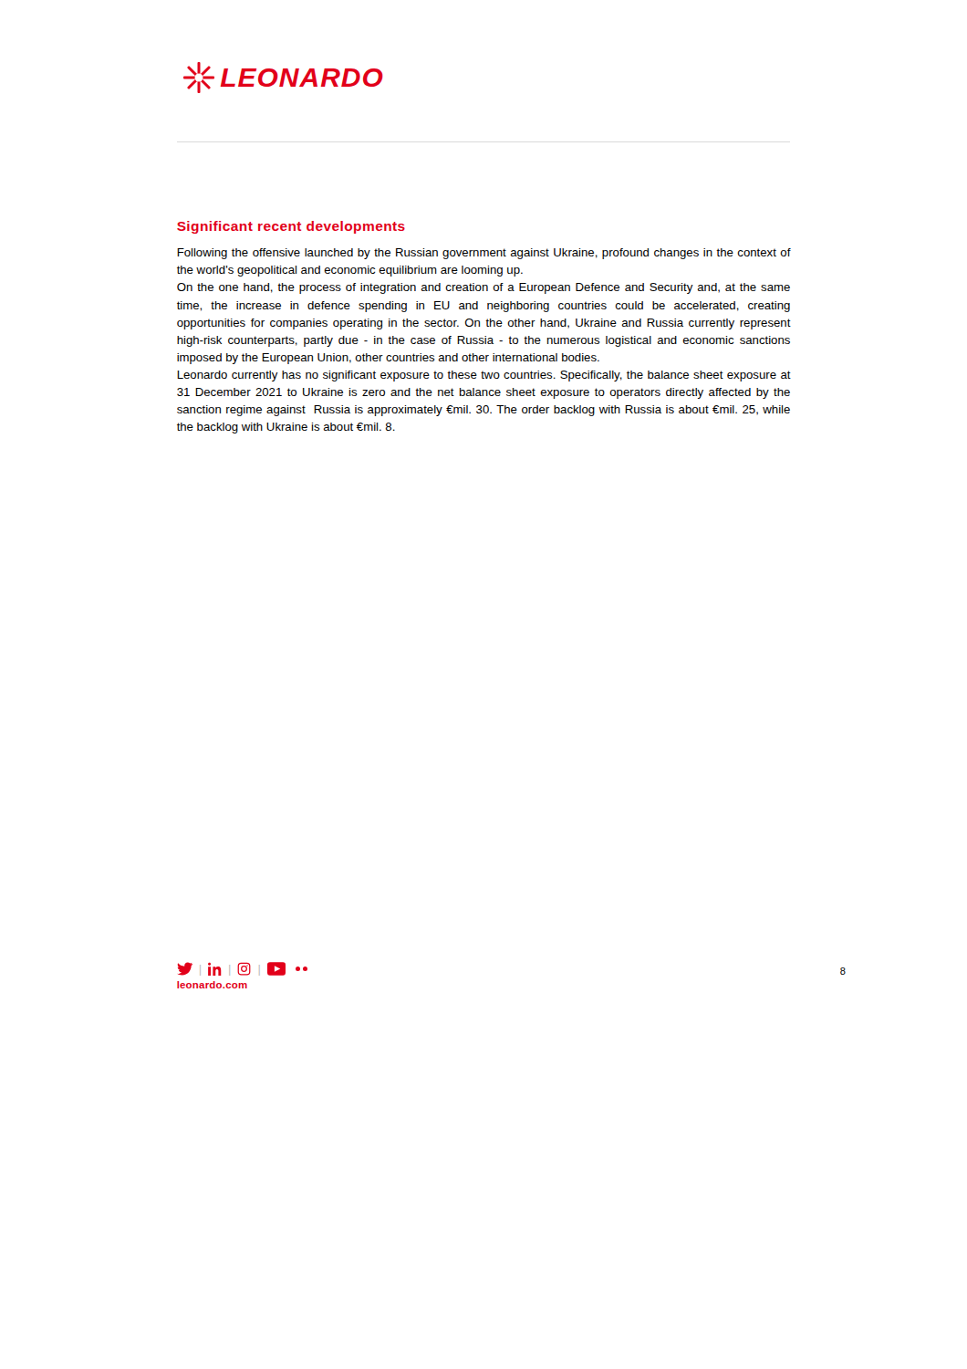LEONARDO
Significant recent developments
Following the offensive launched by the Russian government against Ukraine, profound changes in the context of the world's geopolitical and economic equilibrium are looming up.
On the one hand, the process of integration and creation of a European Defence and Security and, at the same time, the increase in defence spending in EU and neighboring countries could be accelerated, creating opportunities for companies operating in the sector. On the other hand, Ukraine and Russia currently represent high-risk counterparts, partly due - in the case of Russia - to the numerous logistical and economic sanctions imposed by the European Union, other countries and other international bodies.
Leonardo currently has no significant exposure to these two countries. Specifically, the balance sheet exposure at 31 December 2021 to Ukraine is zero and the net balance sheet exposure to operators directly affected by the sanction regime against Russia is approximately €mil. 30. The order backlog with Russia is about €mil. 25, while the backlog with Ukraine is about €mil. 8.
8
| | |
leonardo.com